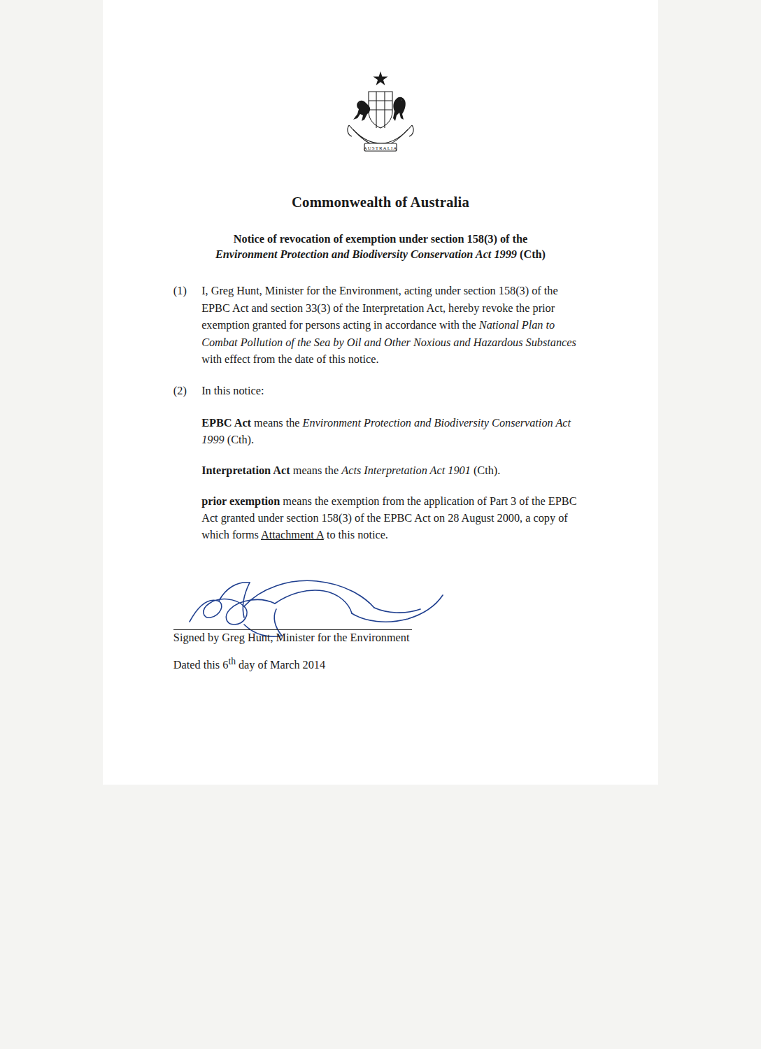AUSTRALIA
Commonwealth of Australia
Notice of revocation of exemption under section 158(3) of the
Environment Protection and Biodiversity Conservation Act 1999 (Cth)
(1) I, Greg Hunt, Minister for the Environment, acting under section 158(3) of the EPBC Act and section 33(3) of the Interpretation Act, hereby revoke the prior exemption granted for persons acting in accordance with the National Plan to Combat Pollution of the Sea by Oil and Other Noxious and Hazardous Substances with effect from the date of this notice.
(2) In this notice:
EPBC Act means the Environment Protection and Biodiversity Conservation Act 1999 (Cth).
Interpretation Act means the Acts Interpretation Act 1901 (Cth).
prior exemption means the exemption from the application of Part 3 of the EPBC Act granted under section 158(3) of the EPBC Act on 28 August 2000, a copy of which forms Attachment A to this notice.
Signed by Greg Hunt, Minister for the Environment
Dated this 6th day of March 2014